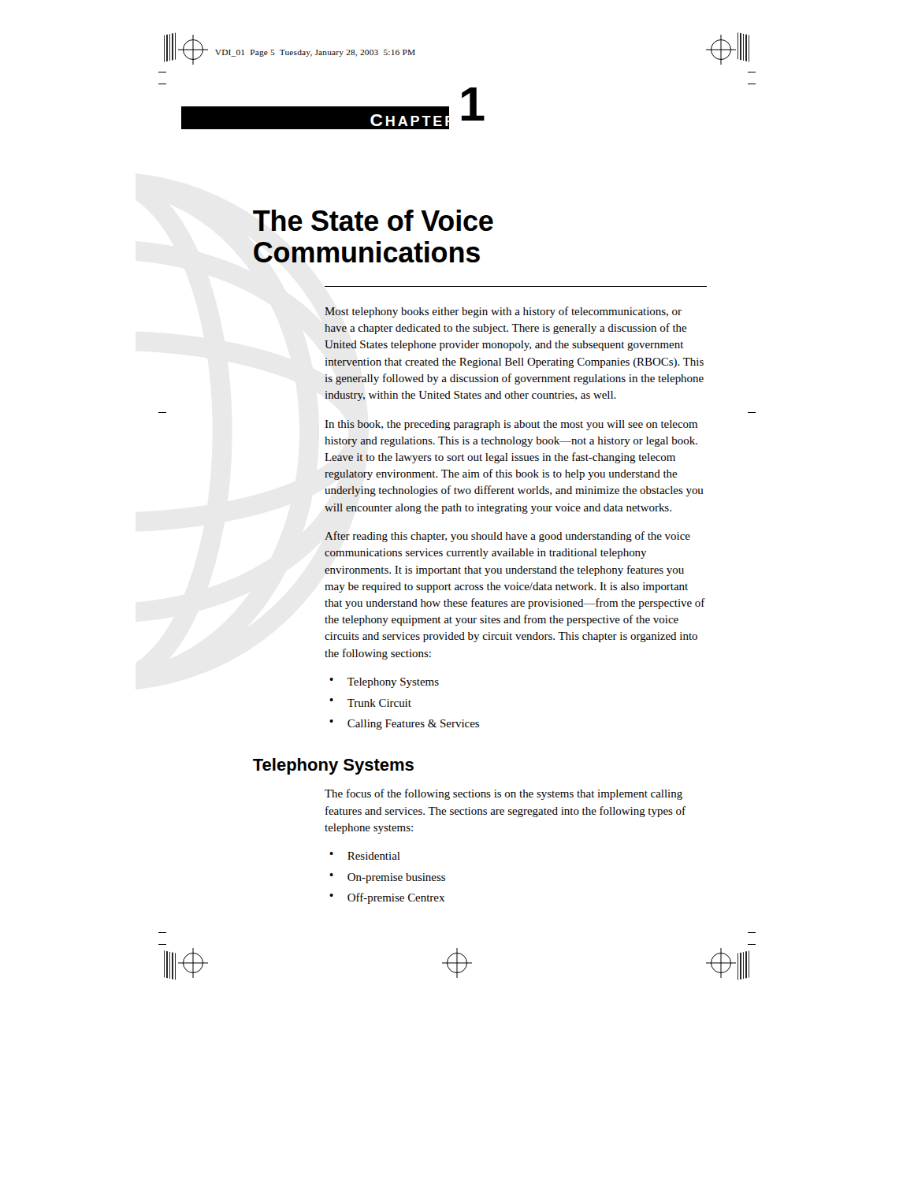VDI_01 Page 5 Tuesday, January 28, 2003 5:16 PM
CHAPTER
1
The State of Voice
Communications
Most telephony books either begin with a history of telecommunications, or have a chapter dedicated to the subject. There is generally a discussion of the United States telephone provider monopoly, and the subsequent government intervention that created the Regional Bell Operating Companies (RBOCs). This is generally followed by a discussion of government regulations in the telephone industry, within the United States and other countries, as well.
In this book, the preceding paragraph is about the most you will see on telecom history and regulations. This is a technology book—not a history or legal book. Leave it to the lawyers to sort out legal issues in the fast-changing telecom regulatory environment. The aim of this book is to help you understand the underlying technologies of two different worlds, and minimize the obstacles you will encounter along the path to integrating your voice and data networks.
After reading this chapter, you should have a good understanding of the voice communications services currently available in traditional telephony environments. It is important that you understand the telephony features you may be required to support across the voice/data network. It is also important that you understand how these features are provisioned—from the perspective of the telephony equipment at your sites and from the perspective of the voice circuits and services provided by circuit vendors. This chapter is organized into the following sections:
Telephony Systems
Trunk Circuit
Calling Features & Services
Telephony Systems
The focus of the following sections is on the systems that implement calling features and services. The sections are segregated into the following types of telephone systems:
Residential
On-premise business
Off-premise Centrex